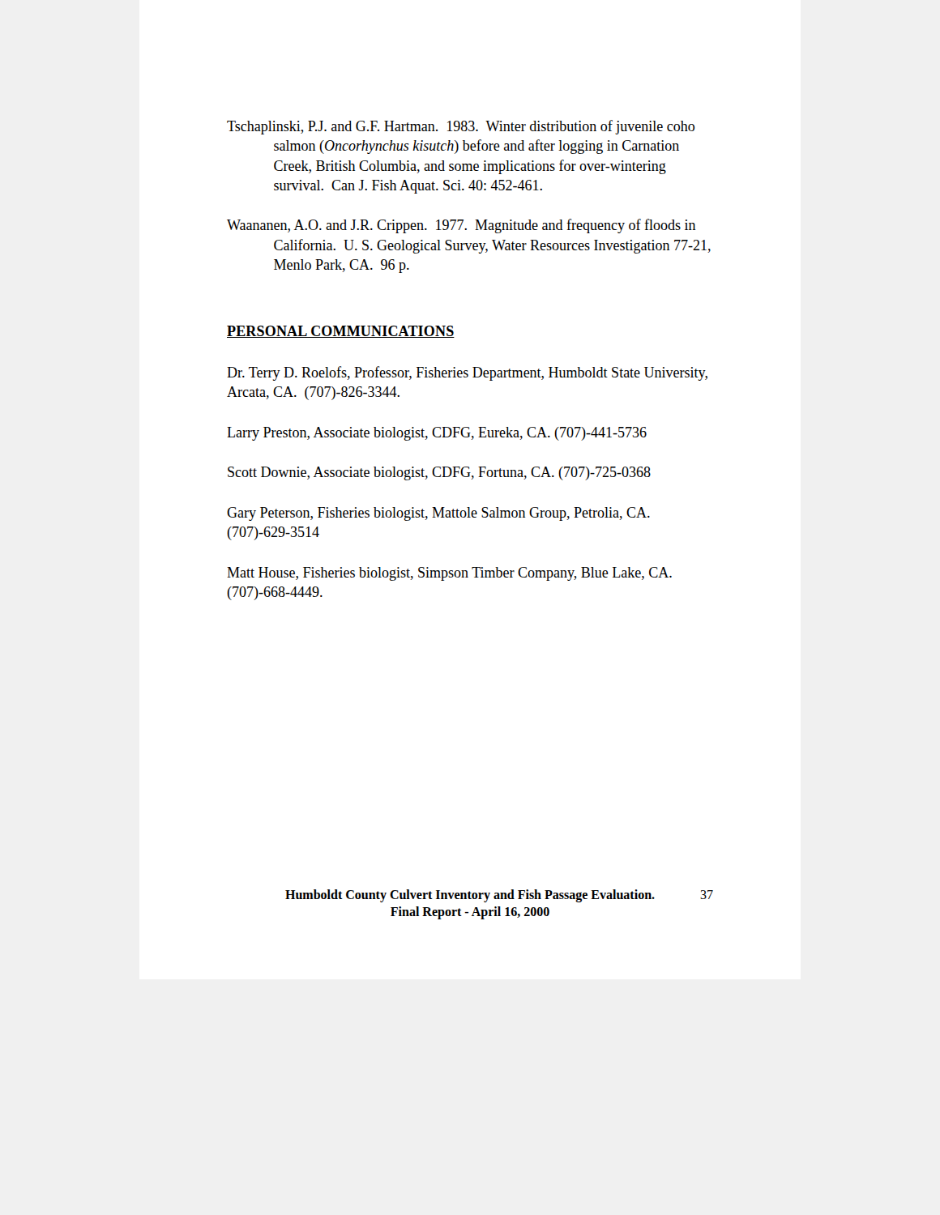Tschaplinski, P.J. and G.F. Hartman. 1983. Winter distribution of juvenile coho salmon (Oncorhynchus kisutch) before and after logging in Carnation Creek, British Columbia, and some implications for over-wintering survival. Can J. Fish Aquat. Sci. 40: 452-461.
Waananen, A.O. and J.R. Crippen. 1977. Magnitude and frequency of floods in California. U. S. Geological Survey, Water Resources Investigation 77-21, Menlo Park, CA. 96 p.
PERSONAL COMMUNICATIONS
Dr. Terry D. Roelofs, Professor, Fisheries Department, Humboldt State University, Arcata, CA. (707)-826-3344.
Larry Preston, Associate biologist, CDFG, Eureka, CA. (707)-441-5736
Scott Downie, Associate biologist, CDFG, Fortuna, CA. (707)-725-0368
Gary Peterson, Fisheries biologist, Mattole Salmon Group, Petrolia, CA. (707)-629-3514
Matt House, Fisheries biologist, Simpson Timber Company, Blue Lake, CA. (707)-668-4449.
37 Humboldt County Culvert Inventory and Fish Passage Evaluation.
Final Report - April 16, 2000